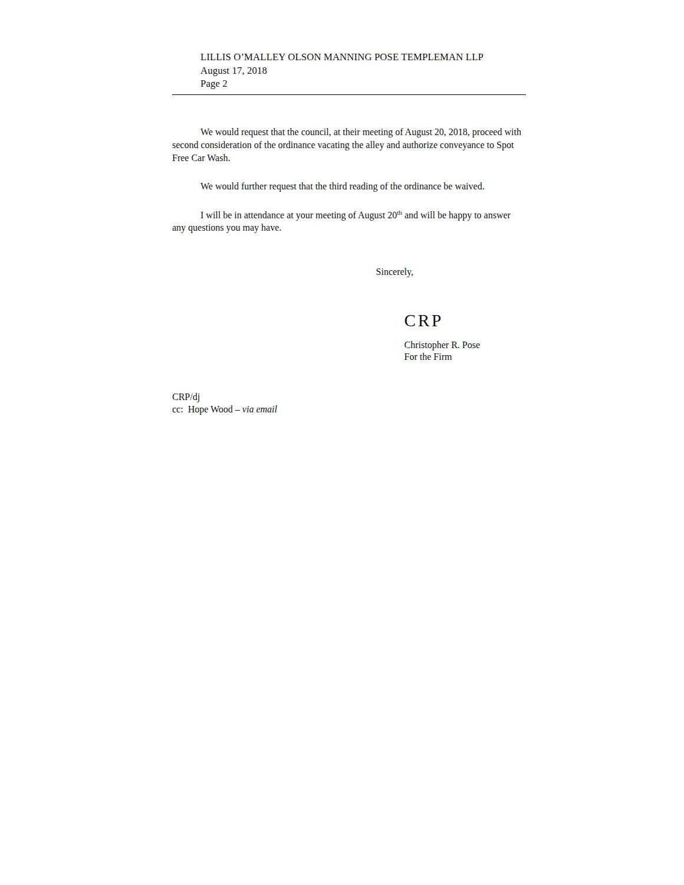LILLIS O’MALLEY OLSON MANNING POSE TEMPLEMAN LLP
August 17, 2018
Page 2
We would request that the council, at their meeting of August 20, 2018, proceed with second consideration of the ordinance vacating the alley and authorize conveyance to Spot Free Car Wash.
We would further request that the third reading of the ordinance be waived.
I will be in attendance at your meeting of August 20th and will be happy to answer any questions you may have.
Sincerely,
C R P
Christopher R. Pose
For the Firm
CRP/dj
cc: Hope Wood – via email